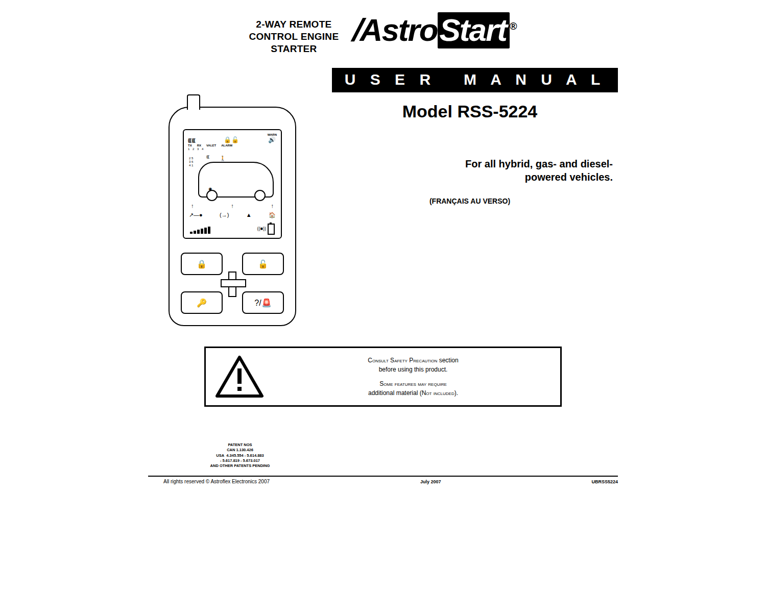2-WAY REMOTE
CONTROL ENGINE
STARTER
/Astro Start®
U S E R M A N U A L
((( (((
WARN
TX RX VALET ALARM
1 2 3 4
2 5
3 6
4 1
((( 🚶 ✺
↑↑↑
↗—● (→) ▲ 🏠
((■))
🔒
🔓
🔑
?/🚨
Model RSS-5224
For all hybrid, gas- and diesel-
powered vehicles.
(FRANÇAIS AU VERSO)
Consult Safety Precaution section
before using this product.
Some features may require
additional material (Not included).
PATENT NOS
CAN 1.130.426
USA 4.345.554 - 5.614.883
- 5.617.819 - 5.673.017
AND OTHER PATENTS PENDING
All rights reserved © Astroflex Electronics 2007
July 2007
UBRSS5224